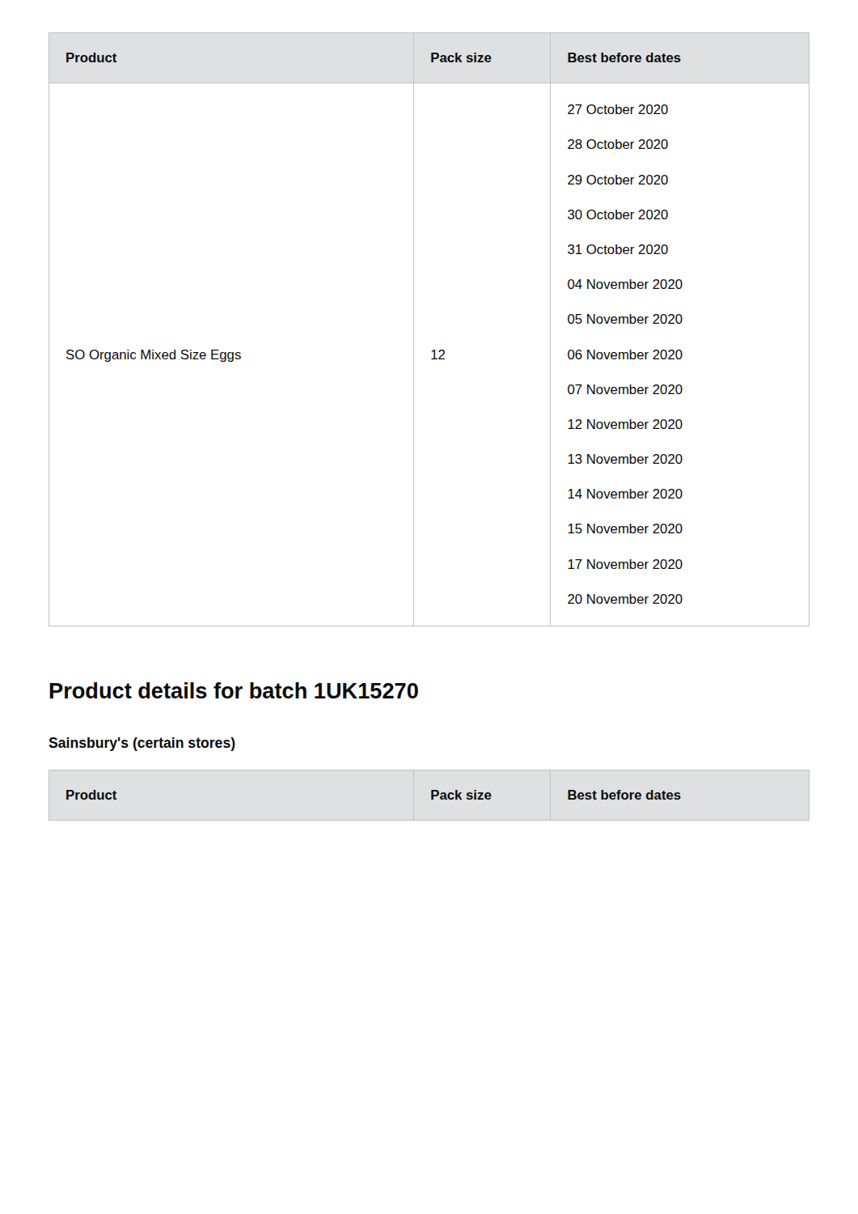| Product | Pack size | Best before dates |
| --- | --- | --- |
| SO Organic Mixed Size Eggs | 12 | 27 October 2020 28 October 2020 29 October 2020 30 October 2020 31 October 2020 04 November 2020 05 November 2020 06 November 2020 07 November 2020 12 November 2020 13 November 2020 14 November 2020 15 November 2020 17 November 2020 20 November 2020 |
Product details for batch 1UK15270
Sainsbury's (certain stores)
| Product | Pack size | Best before dates |
| --- | --- | --- |